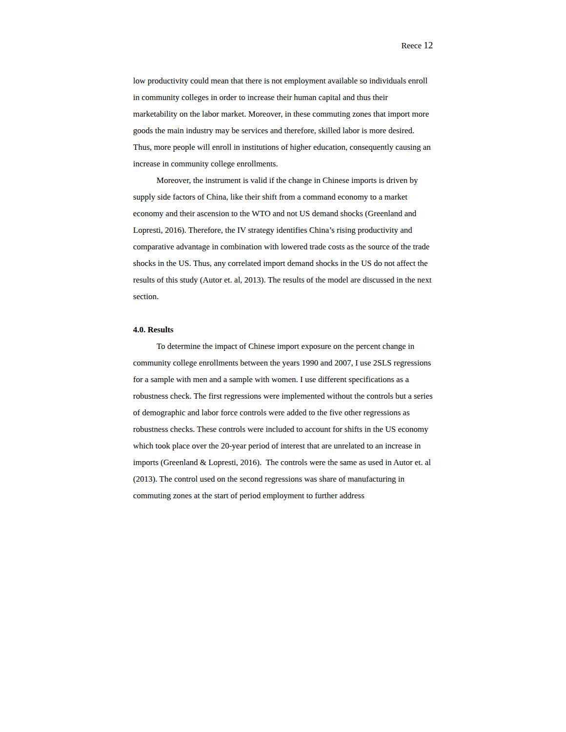Reece 12
low productivity could mean that there is not employment available so individuals enroll in community colleges in order to increase their human capital and thus their marketability on the labor market. Moreover, in these commuting zones that import more goods the main industry may be services and therefore, skilled labor is more desired. Thus, more people will enroll in institutions of higher education, consequently causing an increase in community college enrollments.
Moreover, the instrument is valid if the change in Chinese imports is driven by supply side factors of China, like their shift from a command economy to a market economy and their ascension to the WTO and not US demand shocks (Greenland and Lopresti, 2016). Therefore, the IV strategy identifies China’s rising productivity and comparative advantage in combination with lowered trade costs as the source of the trade shocks in the US. Thus, any correlated import demand shocks in the US do not affect the results of this study (Autor et. al, 2013). The results of the model are discussed in the next section.
4.0. Results
To determine the impact of Chinese import exposure on the percent change in community college enrollments between the years 1990 and 2007, I use 2SLS regressions for a sample with men and a sample with women. I use different specifications as a robustness check. The first regressions were implemented without the controls but a series of demographic and labor force controls were added to the five other regressions as robustness checks. These controls were included to account for shifts in the US economy which took place over the 20-year period of interest that are unrelated to an increase in imports (Greenland & Lopresti, 2016). The controls were the same as used in Autor et. al (2013). The control used on the second regressions was share of manufacturing in commuting zones at the start of period employment to further address